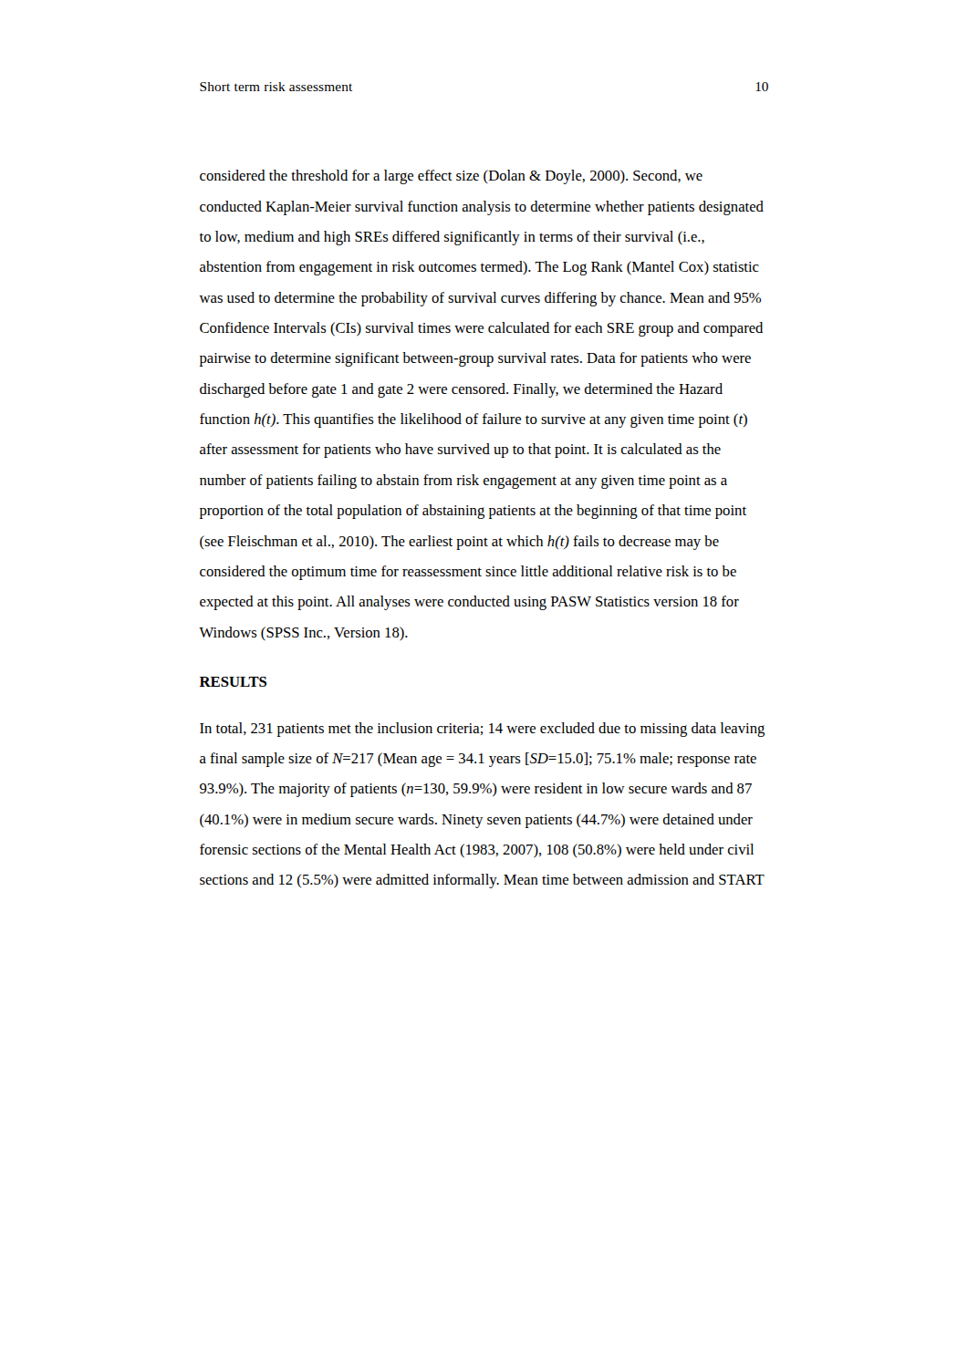Short term risk assessment 10
considered the threshold for a large effect size (Dolan & Doyle, 2000). Second, we conducted Kaplan-Meier survival function analysis to determine whether patients designated to low, medium and high SREs differed significantly in terms of their survival (i.e., abstention from engagement in risk outcomes termed). The Log Rank (Mantel Cox) statistic was used to determine the probability of survival curves differing by chance. Mean and 95% Confidence Intervals (CIs) survival times were calculated for each SRE group and compared pairwise to determine significant between-group survival rates. Data for patients who were discharged before gate 1 and gate 2 were censored. Finally, we determined the Hazard function h(t). This quantifies the likelihood of failure to survive at any given time point (t) after assessment for patients who have survived up to that point. It is calculated as the number of patients failing to abstain from risk engagement at any given time point as a proportion of the total population of abstaining patients at the beginning of that time point (see Fleischman et al., 2010). The earliest point at which h(t) fails to decrease may be considered the optimum time for reassessment since little additional relative risk is to be expected at this point. All analyses were conducted using PASW Statistics version 18 for Windows (SPSS Inc., Version 18).
RESULTS
In total, 231 patients met the inclusion criteria; 14 were excluded due to missing data leaving a final sample size of N=217 (Mean age = 34.1 years [SD=15.0]; 75.1% male; response rate 93.9%). The majority of patients (n=130, 59.9%) were resident in low secure wards and 87 (40.1%) were in medium secure wards. Ninety seven patients (44.7%) were detained under forensic sections of the Mental Health Act (1983, 2007), 108 (50.8%) were held under civil sections and 12 (5.5%) were admitted informally. Mean time between admission and START